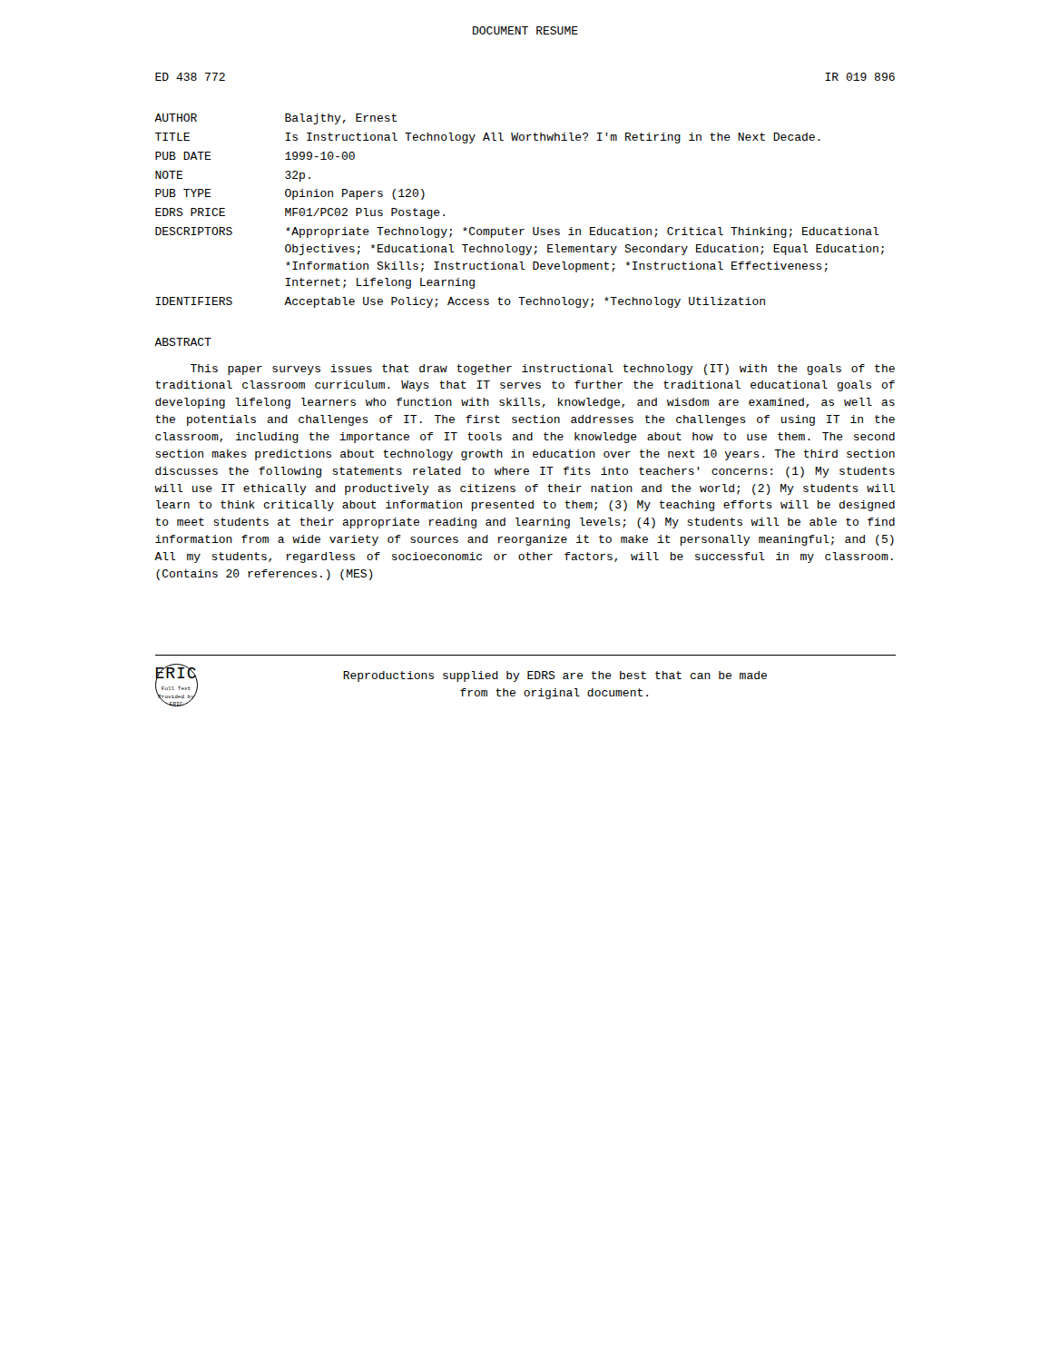DOCUMENT RESUME
ED 438 772 IR 019 896
AUTHOR
Balajthy, Ernest
TITLE
Is Instructional Technology All Worthwhile? I'm Retiring in the Next Decade.
PUB DATE
1999-10-00
NOTE
32p.
PUB TYPE
Opinion Papers (120)
EDRS PRICE
MF01/PC02 Plus Postage.
DESCRIPTORS
*Appropriate Technology; *Computer Uses in Education; Critical Thinking; Educational Objectives; *Educational Technology; Elementary Secondary Education; Equal Education; *Information Skills; Instructional Development; *Instructional Effectiveness; Internet; Lifelong Learning
IDENTIFIERS
Acceptable Use Policy; Access to Technology; *Technology Utilization
ABSTRACT
This paper surveys issues that draw together instructional technology (IT) with the goals of the traditional classroom curriculum. Ways that IT serves to further the traditional educational goals of developing lifelong learners who function with skills, knowledge, and wisdom are examined, as well as the potentials and challenges of IT. The first section addresses the challenges of using IT in the classroom, including the importance of IT tools and the knowledge about how to use them. The second section makes predictions about technology growth in education over the next 10 years. The third section discusses the following statements related to where IT fits into teachers' concerns: (1) My students will use IT ethically and productively as citizens of their nation and the world; (2) My students will learn to think critically about information presented to them; (3) My teaching efforts will be designed to meet students at their appropriate reading and learning levels; (4) My students will be able to find information from a wide variety of sources and reorganize it to make it personally meaningful; and (5) All my students, regardless of socioeconomic or other factors, will be successful in my classroom. (Contains 20 references.) (MES)
ERIC Full Text Provided by ERIC
Reproductions supplied by EDRS are the best that can be made
from the original document.